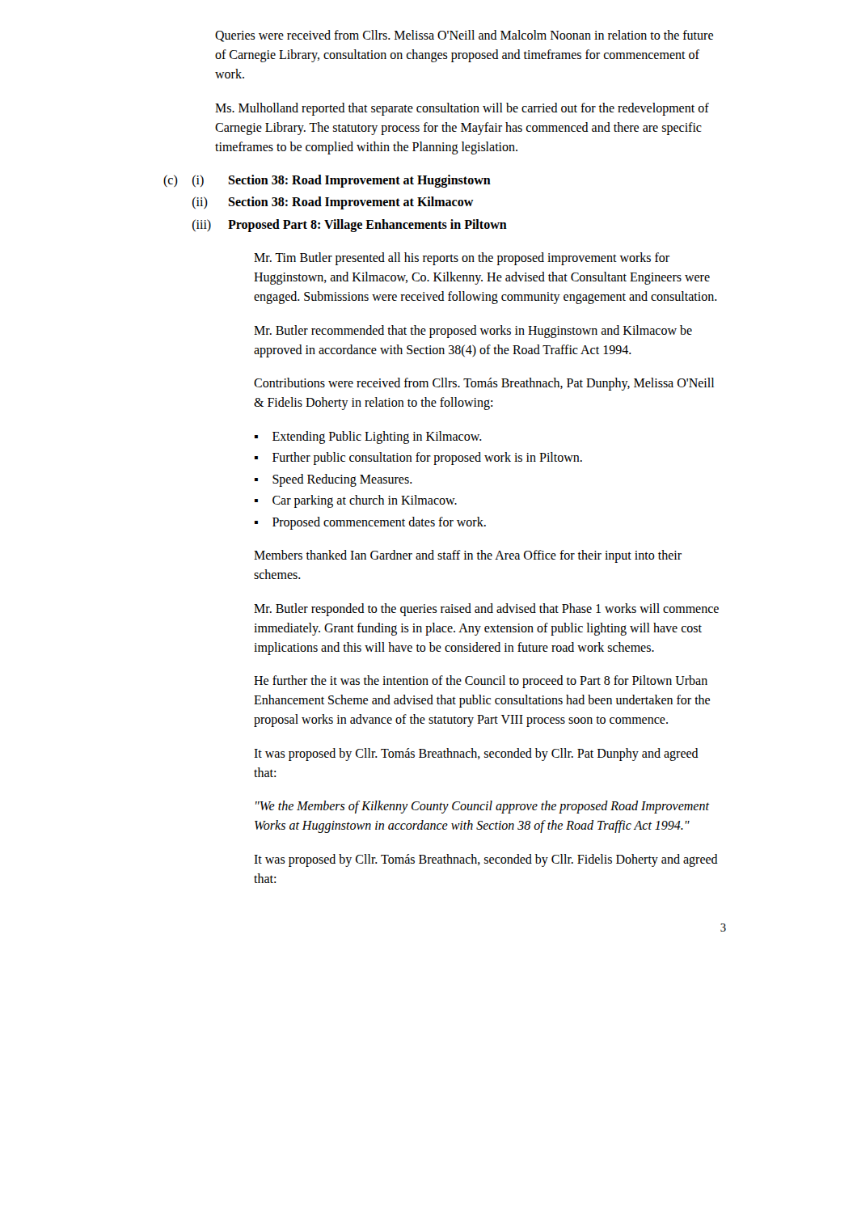Queries were received from Cllrs. Melissa O'Neill and Malcolm Noonan in relation to the future of Carnegie Library, consultation on changes proposed and timeframes for commencement of work.
Ms. Mulholland reported that separate consultation will be carried out for the redevelopment of Carnegie Library. The statutory process for the Mayfair has commenced and there are specific timeframes to be complied within the Planning legislation.
(c) (i) Section 38: Road Improvement at Hugginstown
(ii) Section 38: Road Improvement at Kilmacow
(iii) Proposed Part 8: Village Enhancements in Piltown
Mr. Tim Butler presented all his reports on the proposed improvement works for Hugginstown, and Kilmacow, Co. Kilkenny. He advised that Consultant Engineers were engaged. Submissions were received following community engagement and consultation.
Mr. Butler recommended that the proposed works in Hugginstown and Kilmacow be approved in accordance with Section 38(4) of the Road Traffic Act 1994.
Contributions were received from Cllrs. Tomás Breathnach, Pat Dunphy, Melissa O'Neill & Fidelis Doherty in relation to the following:
Extending Public Lighting in Kilmacow.
Further public consultation for proposed work is in Piltown.
Speed Reducing Measures.
Car parking at church in Kilmacow.
Proposed commencement dates for work.
Members thanked Ian Gardner and staff in the Area Office for their input into their schemes.
Mr. Butler responded to the queries raised and advised that Phase 1 works will commence immediately. Grant funding is in place. Any extension of public lighting will have cost implications and this will have to be considered in future road work schemes.
He further the it was the intention of the Council to proceed to Part 8 for Piltown Urban Enhancement Scheme and advised that public consultations had been undertaken for the proposal works in advance of the statutory Part VIII process soon to commence.
It was proposed by Cllr. Tomás Breathnach, seconded by Cllr. Pat Dunphy and agreed that:
"We the Members of Kilkenny County Council approve the proposed Road Improvement Works at Hugginstown in accordance with Section 38 of the Road Traffic Act 1994."
It was proposed by Cllr. Tomás Breathnach, seconded by Cllr. Fidelis Doherty and agreed that:
3